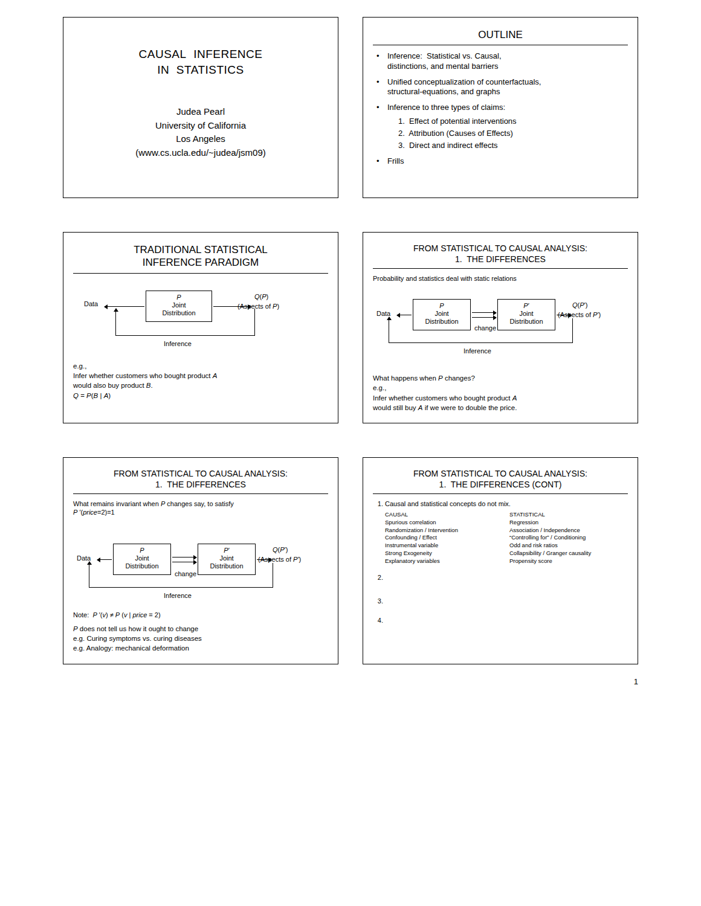CAUSAL INFERENCE
IN STATISTICS
Judea Pearl
University of California
Los Angeles
(www.cs.ucla.edu/~judea/jsm09)
OUTLINE
Inference: Statistical vs. Causal,
distinctions, and mental barriers
Unified conceptualization of counterfactuals,
structural-equations, and graphs
Inference to three types of claims:
1. Effect of potential interventions
2. Attribution (Causes of Effects)
3. Direct and indirect effects
Frills
TRADITIONAL STATISTICAL
INFERENCE PARADIGM
Data
P
Joint
Distribution
Q(P) (Aspects of P)
Inference
e.g.,
Infer whether customers who bought product A
would also buy product B.
Q = P(B | A)
FROM STATISTICAL TO CAUSAL ANALYSIS:
1. THE DIFFERENCES
Probability and statistics deal with static relations
Data
P
Joint
Distribution
P′
Joint
Distribution
Q(P′) (Aspects of P′)
change
Inference
What happens when P changes?
e.g.,
Infer whether customers who bought product A
would still buy A if we were to double the price.
FROM STATISTICAL TO CAUSAL ANALYSIS:
1. THE DIFFERENCES
What remains invariant when P changes say, to satisfy
P ′(price=2)=1
Data
P
Joint
Distribution
P′
Joint
Distribution
Q(P′) (Aspects of P′)
change
Inference
Note: P ′(v) ≠ P (v | price = 2)
P does not tell us how it ought to change
e.g. Curing symptoms vs. curing diseases
e.g. Analogy: mechanical deformation
FROM STATISTICAL TO CAUSAL ANALYSIS:
1. THE DIFFERENCES (CONT)
Causal and statistical concepts do not mix.
CAUSAL
Spurious correlation
Randomization / Intervention
Confounding / Effect
Instrumental variable
Strong Exogeneity
Explanatory variables
STATISTICAL
Regression
Association / Independence
“Controlling for” / Conditioning
Odd and risk ratios
Collapsibility / Granger causality
Propensity score
1